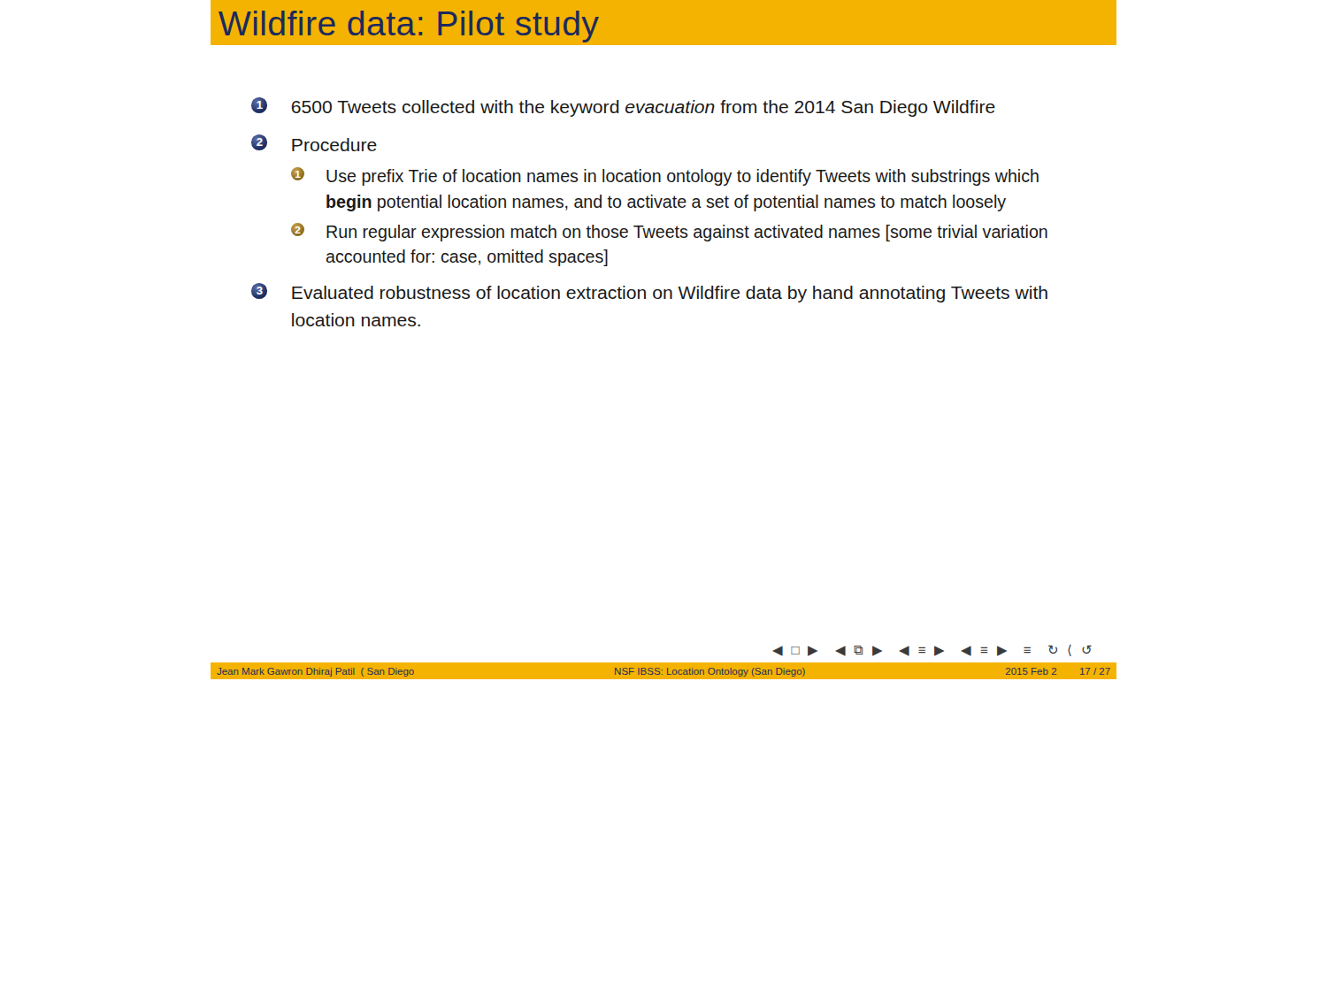Wildfire data: Pilot study
6500 Tweets collected with the keyword evacuation from the 2014 San Diego Wildfire
Procedure
Use prefix Trie of location names in location ontology to identify Tweets with substrings which begin potential location names, and to activate a set of potential names to match loosely
Run regular expression match on those Tweets against activated names [some trivial variation accounted for: case, omitted spaces]
Evaluated robustness of location extraction on Wildfire data by hand annotating Tweets with location names.
◀ □ ▶ ◀ ⧉ ▶ ◀ ≡ ▶ ◀ ≡ ▶ ≡ ↻ ⟨ ↺
Jean Mark Gawron Dhiraj Patil ( San Diego
NSF IBSS: Location Ontology (San Diego)
2015 Feb 2
17 / 27